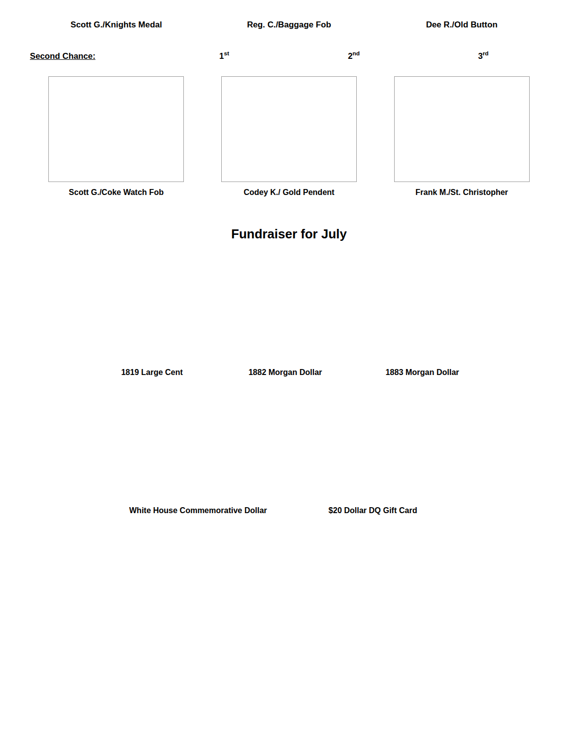Scott G./Knights Medal Reg. C./Baggage Fob Dee R./Old Button
Second Chance: 1st 2nd 3rd
Scott G./Coke Watch Fob
Codey K./ Gold Pendent
Frank M./St. Christopher
Fundraiser for July
1819 Large Cent
1882 Morgan Dollar
1883 Morgan Dollar
White House Commemorative Dollar
$20 Dollar DQ Gift Card